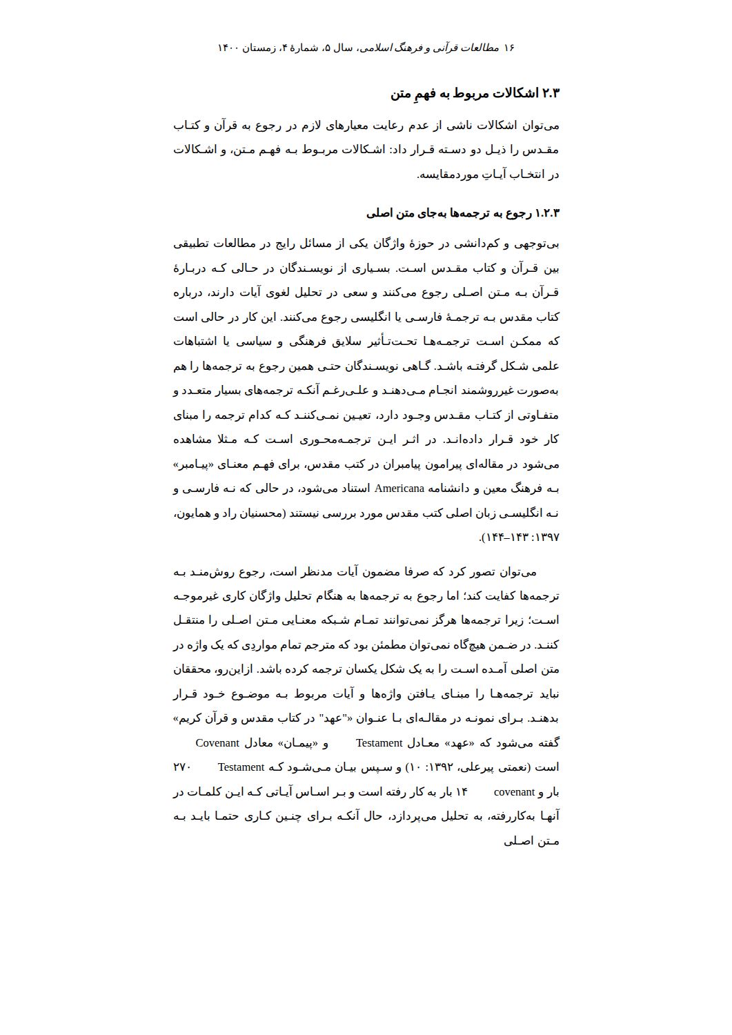۱۶ مطالعات قرآنی و فرهنگ اسلامی، سال ۵، شمارهٔ ۴، زمستان ۱۴۰۰
۲.۳ اشکالات مربوط به فهمِ متن
می‌توان اشکالات ناشی از عدم رعایت معیارهای لازم در رجوع به قرآن و کتـاب مقـدس را ذیـل دو دسـته قـرار داد: اشـکالات مربـوط بـه فهـم مـتن، و اشـکالات در انتخـاب آیـاتِ موردمقایسه.
۱.۲.۳ رجوع به ترجمه‌ها به‌جای متن اصلی
بی‌توجهی و کم‌دانشی در حوزهٔ واژگان یکی از مسائل رایج در مطالعات تطبیقی بین قـرآن و کتاب مقـدس اسـت. بسـیاری از نویسـندگان در حـالی کـه دربـارهٔ قـرآن بـه مـتن اصـلی رجوع می‌کنند و سعی در تحلیل لغوی آیات دارند، درباره کتاب مقدس بـه ترجمـهٔ فارسـی یا انگلیسی رجوع می‌کنند. این کار در حالی است که ممکـن اسـت ترجمـه‌هـا تحـت‌تـأثیر سلایق فرهنگی و سیاسی یا اشتباهات علمی شـکل گرفتـه باشـد. گـاهی نویسـندگان حتـی همین رجوع به ترجمه‌ها را هم به‌صورت غیرروشمند انجـام مـی‌دهنـد و علـی‌رغـم آنکـه ترجمه‌های بسیار متعـدد و متفـاوتی از کتـاب مقـدس وجـود دارد، تعیـین نمـی‌کننـد کـه کدام ترجمه را مبنای کار خود قـرار داده‌انـد. در اثـر ایـن ترجمـه‌محـوری اسـت کـه مـثلا مشاهده می‌شود در مقاله‌ای پیرامون پیامبران در کتب مقدس، برای فهـم معنـای «پیـامبر» بـه فرهنگ معین و دانشنامه Americana استناد می‌شود، در حالی که نـه فارسـی و نـه انگلیسـی زبان اصلی کتب مقدس مورد بررسی نیستند (محسنیان راد و همایون، ۱۳۹۷: ۱۴۳–۱۴۴).
می‌توان تصور کرد که صرفا مضمون آیات مدنظر است، رجوع روش‌منـد بـه ترجمه‌ها کفایت کند؛ اما رجوع به ترجمه‌ها به هنگام تحلیل واژگان کاری غیرموجـه اسـت؛ زیرا ترجمه‌ها هرگز نمی‌توانند تمـام شـبکه معنـایی مـتن اصـلی را منتقـل کننـد. در ضـمن هیچ‌گاه نمی‌توان مطمئن بود که مترجم تمام مواردِی که یک واژه در متن اصلی آمـده اسـت را به یک شکل یکسان ترجمه کرده باشد. ازاین‌رو، محققان نباید ترجمه‌هـا را مبنـای یـافتن واژه‌ها و آیات مربوط بـه موضـوع خـود قـرار بدهنـد. بـرای نمونـه در مقالـه‌ای بـا عنـوان «"عهد" در کتاب مقدس و قرآن کریم» گفته می‌شود که «عهد» معـادل Testament و «پیمـان» معادل Covenant است (نعمتی پیرعلی، ۱۳۹۲: ۱۰) و سـپس بیـان مـی‌شـود کـه Testament ۲۷۰ بار و covenant ۱۴ بار به کار رفته است و بـر اسـاس آیـاتی کـه ایـن کلمـات در آنهـا به‌کاررفته، به تحلیل می‌پردازد، حال آنکـه بـرای چنـین کـاری حتمـا بایـد بـه مـتن اصـلی